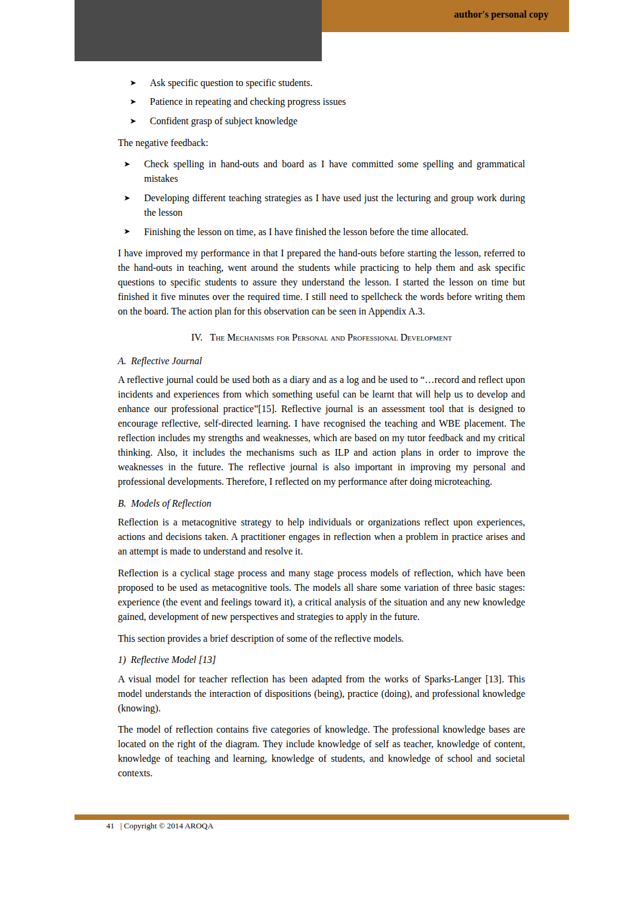author's personal copy
Ask specific question to specific students.
Patience in repeating and checking progress issues
Confident grasp of subject knowledge
The negative feedback:
Check spelling in hand-outs and board as I have committed some spelling and grammatical mistakes
Developing different teaching strategies as I have used just the lecturing and group work during the lesson
Finishing the lesson on time, as I have finished the lesson before the time allocated.
I have improved my performance in that I prepared the hand-outs before starting the lesson, referred to the hand-outs in teaching, went around the students while practicing to help them and ask specific questions to specific students to assure they understand the lesson. I started the lesson on time but finished it five minutes over the required time. I still need to spellcheck the words before writing them on the board. The action plan for this observation can be seen in Appendix A.3.
IV. The Mechanisms for Personal and Professional Development
A. Reflective Journal
A reflective journal could be used both as a diary and as a log and be used to “…record and reflect upon incidents and experiences from which something useful can be learnt that will help us to develop and enhance our professional practice”[15]. Reflective journal is an assessment tool that is designed to encourage reflective, self-directed learning. I have recognised the teaching and WBE placement. The reflection includes my strengths and weaknesses, which are based on my tutor feedback and my critical thinking. Also, it includes the mechanisms such as ILP and action plans in order to improve the weaknesses in the future. The reflective journal is also important in improving my personal and professional developments. Therefore, I reflected on my performance after doing microteaching.
B. Models of Reflection
Reflection is a metacognitive strategy to help individuals or organizations reflect upon experiences, actions and decisions taken. A practitioner engages in reflection when a problem in practice arises and an attempt is made to understand and resolve it.
Reflection is a cyclical stage process and many stage process models of reflection, which have been proposed to be used as metacognitive tools. The models all share some variation of three basic stages: experience (the event and feelings toward it), a critical analysis of the situation and any new knowledge gained, development of new perspectives and strategies to apply in the future.
This section provides a brief description of some of the reflective models.
1) Reflective Model [13]
A visual model for teacher reflection has been adapted from the works of Sparks-Langer [13]. This model understands the interaction of dispositions (being), practice (doing), and professional knowledge (knowing).
The model of reflection contains five categories of knowledge. The professional knowledge bases are located on the right of the diagram. They include knowledge of self as teacher, knowledge of content, knowledge of teaching and learning, knowledge of students, and knowledge of school and societal contexts.
41 | Copyright © 2014 AROQA